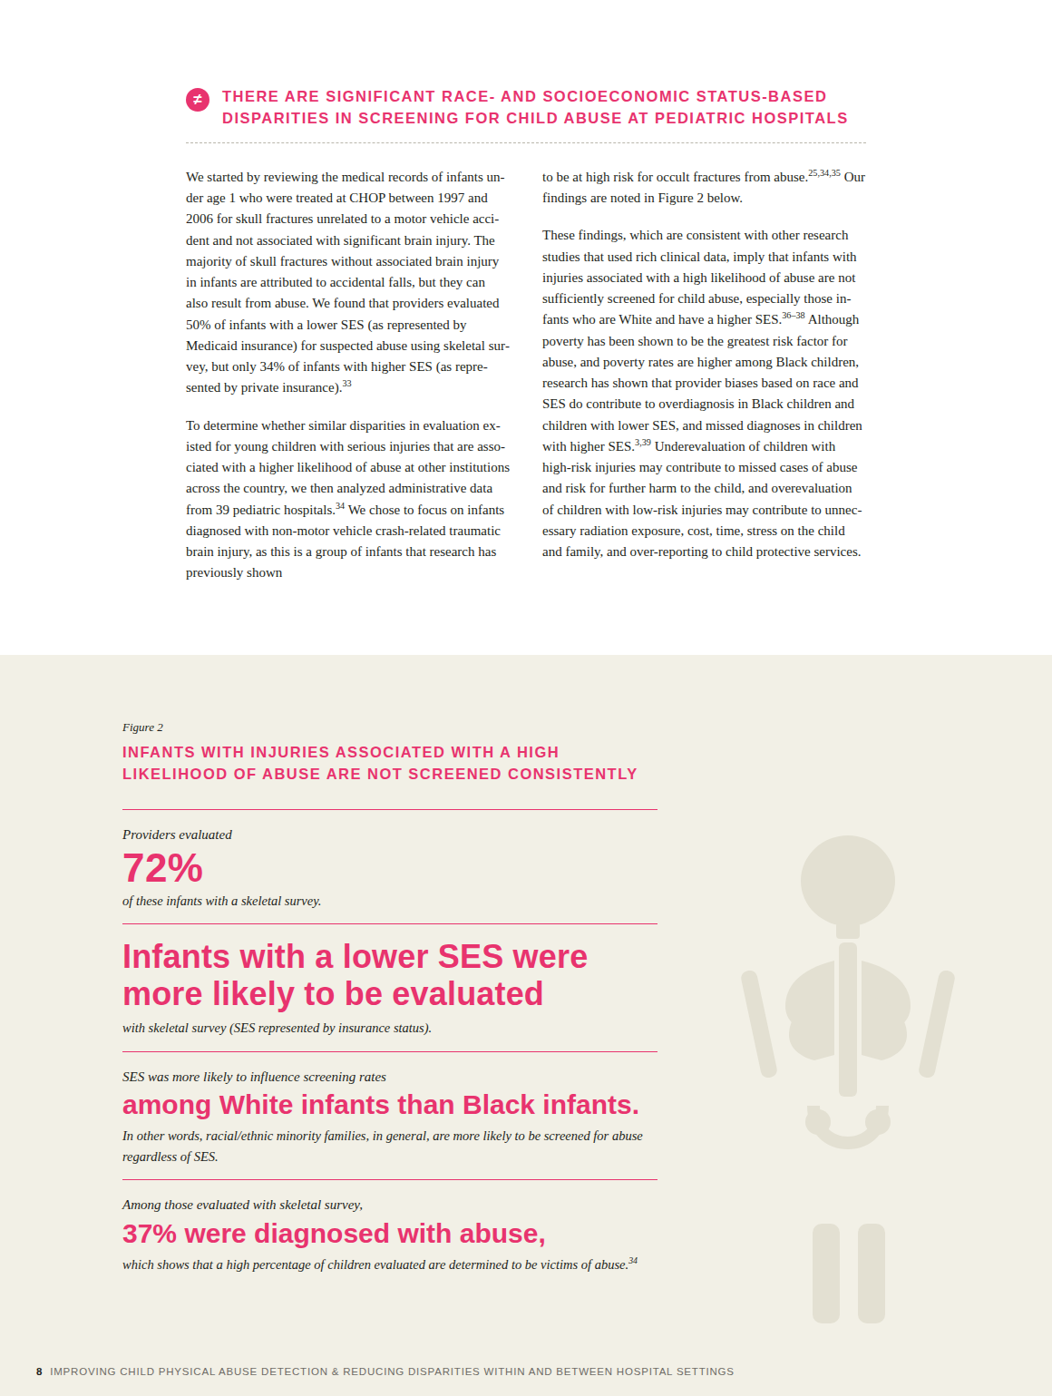≠
There are significant race- and socioeconomic status-based disparities in screening for child abuse at pediatric hospitals
We started by reviewing the medical records of infants under age 1 who were treated at CHOP between 1997 and 2006 for skull fractures unrelated to a motor vehicle accident and not associated with significant brain injury. The majority of skull fractures without associated brain injury in infants are attributed to accidental falls, but they can also result from abuse. We found that providers evaluated 50% of infants with a lower SES (as represented by Medicaid insurance) for suspected abuse using skeletal survey, but only 34% of infants with higher SES (as represented by private insurance).33
To determine whether similar disparities in evaluation existed for young children with serious injuries that are associated with a higher likelihood of abuse at other institutions across the country, we then analyzed administrative data from 39 pediatric hospitals.34 We chose to focus on infants diagnosed with non-motor vehicle crash-related traumatic brain injury, as this is a group of infants that research has previously shown
to be at high risk for occult fractures from abuse.25,34,35 Our findings are noted in Figure 2 below.
These findings, which are consistent with other research studies that used rich clinical data, imply that infants with injuries associated with a high likelihood of abuse are not sufficiently screened for child abuse, especially those infants who are White and have a higher SES.36–38 Although poverty has been shown to be the greatest risk factor for abuse, and poverty rates are higher among Black children, research has shown that provider biases based on race and SES do contribute to overdiagnosis in Black children and children with lower SES, and missed diagnoses in children with higher SES.3,39 Underevaluation of children with high-risk injuries may contribute to missed cases of abuse and risk for further harm to the child, and overevaluation of children with low-risk injuries may contribute to unnecessary radiation exposure, cost, time, stress on the child and family, and over-reporting to child protective services.
Figure 2
Infants with injuries associated with a high likelihood of abuse are not screened consistently
Providers evaluated
72%
of these infants with a skeletal survey.
Infants with a lower SES were
more likely to be evaluated
with skeletal survey (SES represented by insurance status).
SES was more likely to influence screening rates
among White infants than Black infants.
In other words, racial/ethnic minority families, in general, are more likely to be screened for abuse regardless of SES.
Among those evaluated with skeletal survey,
37% were diagnosed with abuse,
which shows that a high percentage of children evaluated are determined to be victims of abuse.34
8 Improving Child Physical Abuse Detection & Reducing Disparities Within and Between Hospital Settings